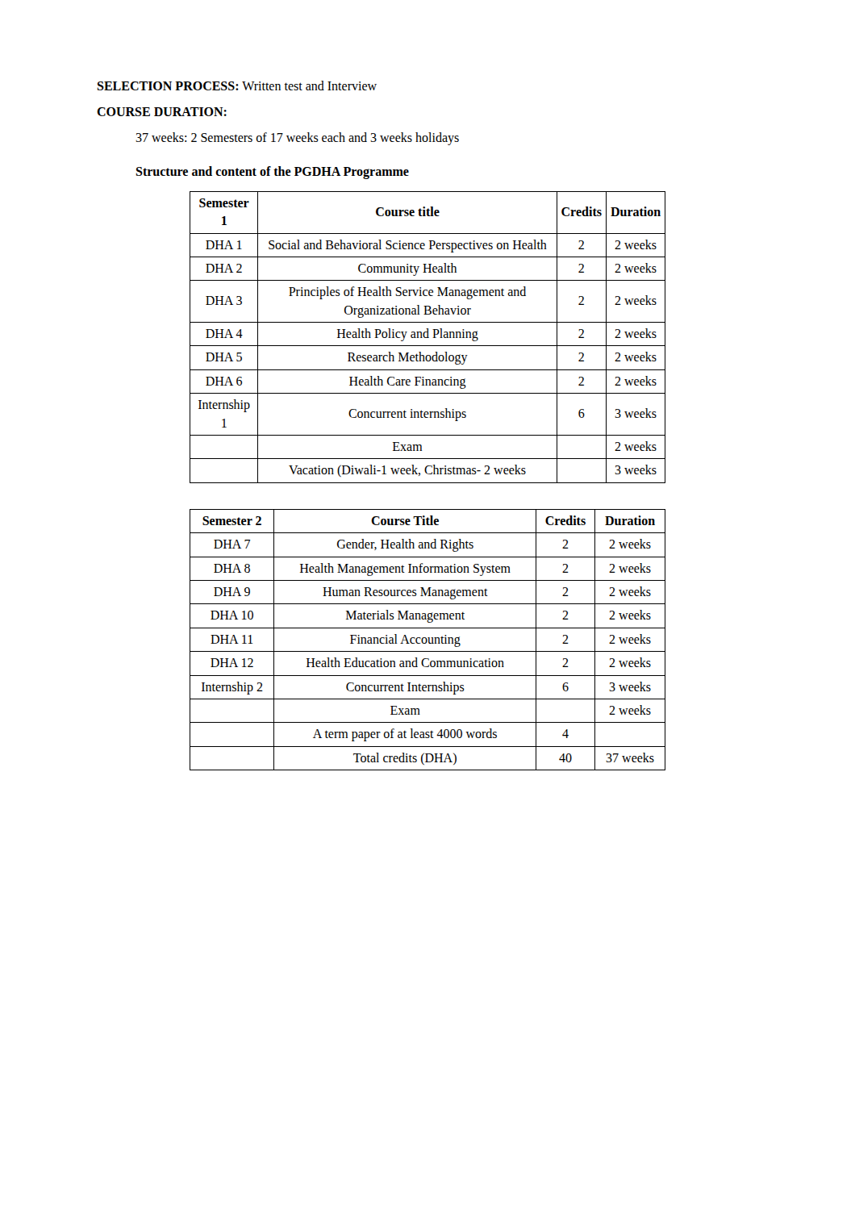SELECTION PROCESS: Written test and Interview
COURSE DURATION:
37 weeks: 2 Semesters of 17 weeks each and 3 weeks holidays
Structure and content of the PGDHA Programme
| Semester 1 | Course title | Credits | Duration |
| --- | --- | --- | --- |
| DHA 1 | Social and Behavioral Science Perspectives on Health | 2 | 2 weeks |
| DHA 2 | Community Health | 2 | 2 weeks |
| DHA 3 | Principles of Health Service Management and Organizational Behavior | 2 | 2 weeks |
| DHA 4 | Health Policy and Planning | 2 | 2 weeks |
| DHA 5 | Research Methodology | 2 | 2 weeks |
| DHA 6 | Health Care Financing | 2 | 2 weeks |
| Internship 1 | Concurrent internships | 6 | 3 weeks |
| | Exam | | 2 weeks |
| | Vacation (Diwali-1 week, Christmas- 2 weeks | | 3 weeks |
| Semester 2 | Course Title | Credits | Duration |
| --- | --- | --- | --- |
| DHA 7 | Gender, Health and Rights | 2 | 2 weeks |
| DHA 8 | Health Management Information System | 2 | 2 weeks |
| DHA 9 | Human Resources Management | 2 | 2 weeks |
| DHA 10 | Materials Management | 2 | 2 weeks |
| DHA 11 | Financial Accounting | 2 | 2 weeks |
| DHA 12 | Health Education and Communication | 2 | 2 weeks |
| Internship 2 | Concurrent Internships | 6 | 3 weeks |
| | Exam | | 2 weeks |
| | A term paper of at least 4000 words | 4 | |
| | Total credits (DHA) | 40 | 37 weeks |